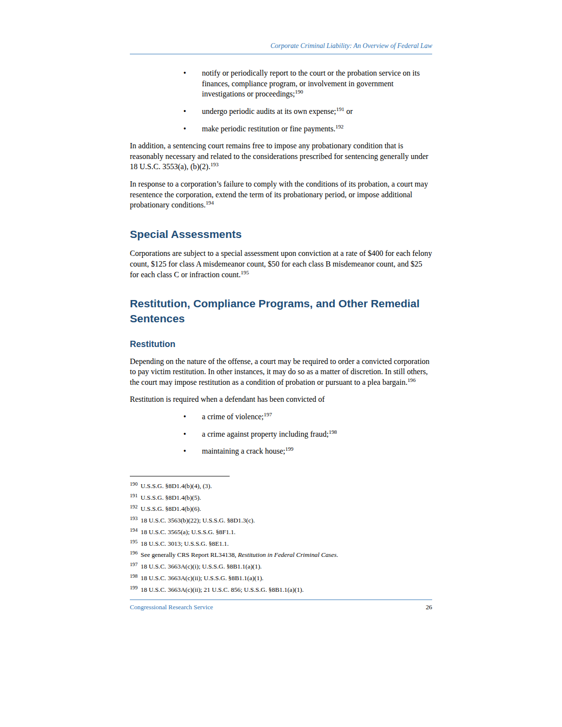Corporate Criminal Liability: An Overview of Federal Law
notify or periodically report to the court or the probation service on its finances, compliance program, or involvement in government investigations or proceedings;190
undergo periodic audits at its own expense;191 or
make periodic restitution or fine payments.192
In addition, a sentencing court remains free to impose any probationary condition that is reasonably necessary and related to the considerations prescribed for sentencing generally under 18 U.S.C. 3553(a), (b)(2).193
In response to a corporation’s failure to comply with the conditions of its probation, a court may resentence the corporation, extend the term of its probationary period, or impose additional probationary conditions.194
Special Assessments
Corporations are subject to a special assessment upon conviction at a rate of $400 for each felony count, $125 for class A misdemeanor count, $50 for each class B misdemeanor count, and $25 for each class C or infraction count.195
Restitution, Compliance Programs, and Other Remedial Sentences
Restitution
Depending on the nature of the offense, a court may be required to order a convicted corporation to pay victim restitution. In other instances, it may do so as a matter of discretion. In still others, the court may impose restitution as a condition of probation or pursuant to a plea bargain.196
Restitution is required when a defendant has been convicted of
a crime of violence;197
a crime against property including fraud;198
maintaining a crack house;199
190 U.S.S.G. §8D1.4(b)(4), (3).
191 U.S.S.G. §8D1.4(b)(5).
192 U.S.S.G. §8D1.4(b)(6).
193 18 U.S.C. 3563(b)(22); U.S.S.G. §8D1.3(c).
194 18 U.S.C. 3565(a); U.S.S.G. §8F1.1.
195 18 U.S.C. 3013; U.S.S.G. §8E1.1.
196 See generally CRS Report RL34138, Restitution in Federal Criminal Cases.
197 18 U.S.C. 3663A(c)(i); U.S.S.G. §8B1.1(a)(1).
198 18 U.S.C. 3663A(c)(ii); U.S.S.G. §8B1.1(a)(1).
199 18 U.S.C. 3663A(c)(ii); 21 U.S.C. 856; U.S.S.G. §8B1.1(a)(1).
Congressional Research Service
26